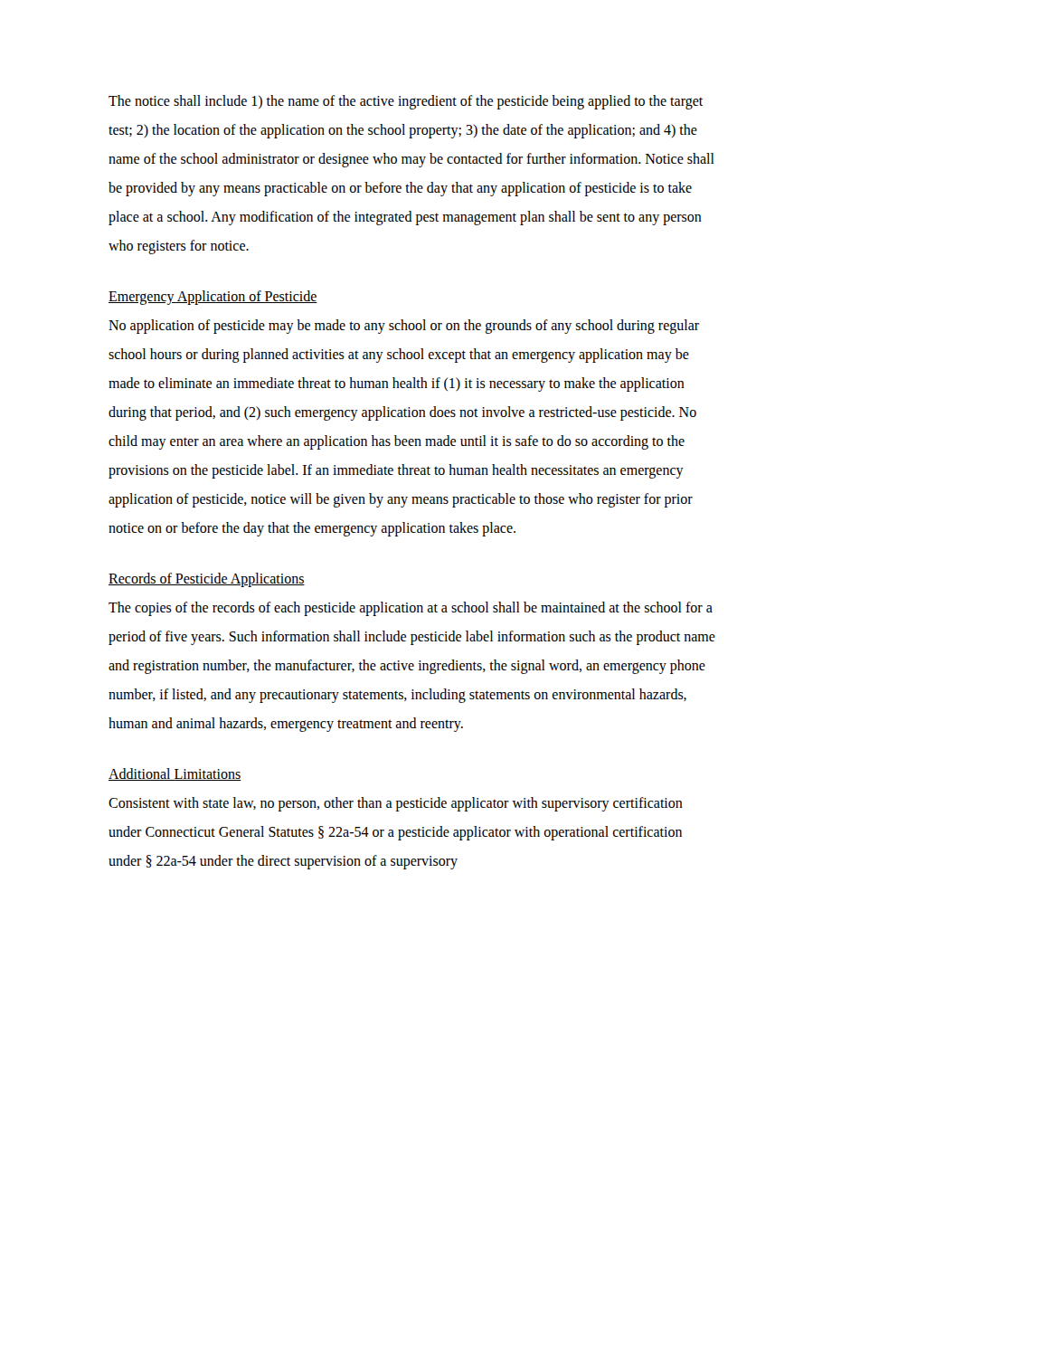The notice shall include 1) the name of the active ingredient of the pesticide being applied to the target test; 2) the location of the application on the school property; 3) the date of the application; and 4) the name of the school administrator or designee who may be contacted for further information. Notice shall be provided by any means practicable on or before the day that any application of pesticide is to take place at a school. Any modification of the integrated pest management plan shall be sent to any person who registers for notice.
Emergency Application of Pesticide
No application of pesticide may be made to any school or on the grounds of any school during regular school hours or during planned activities at any school except that an emergency application may be made to eliminate an immediate threat to human health if (1) it is necessary to make the application during that period, and (2) such emergency application does not involve a restricted-use pesticide. No child may enter an area where an application has been made until it is safe to do so according to the provisions on the pesticide label. If an immediate threat to human health necessitates an emergency application of pesticide, notice will be given by any means practicable to those who register for prior notice on or before the day that the emergency application takes place.
Records of Pesticide Applications
The copies of the records of each pesticide application at a school shall be maintained at the school for a period of five years. Such information shall include pesticide label information such as the product name and registration number, the manufacturer, the active ingredients, the signal word, an emergency phone number, if listed, and any precautionary statements, including statements on environmental hazards, human and animal hazards, emergency treatment and reentry.
Additional Limitations
Consistent with state law, no person, other than a pesticide applicator with supervisory certification under Connecticut General Statutes § 22a-54 or a pesticide applicator with operational certification under § 22a-54 under the direct supervision of a supervisory